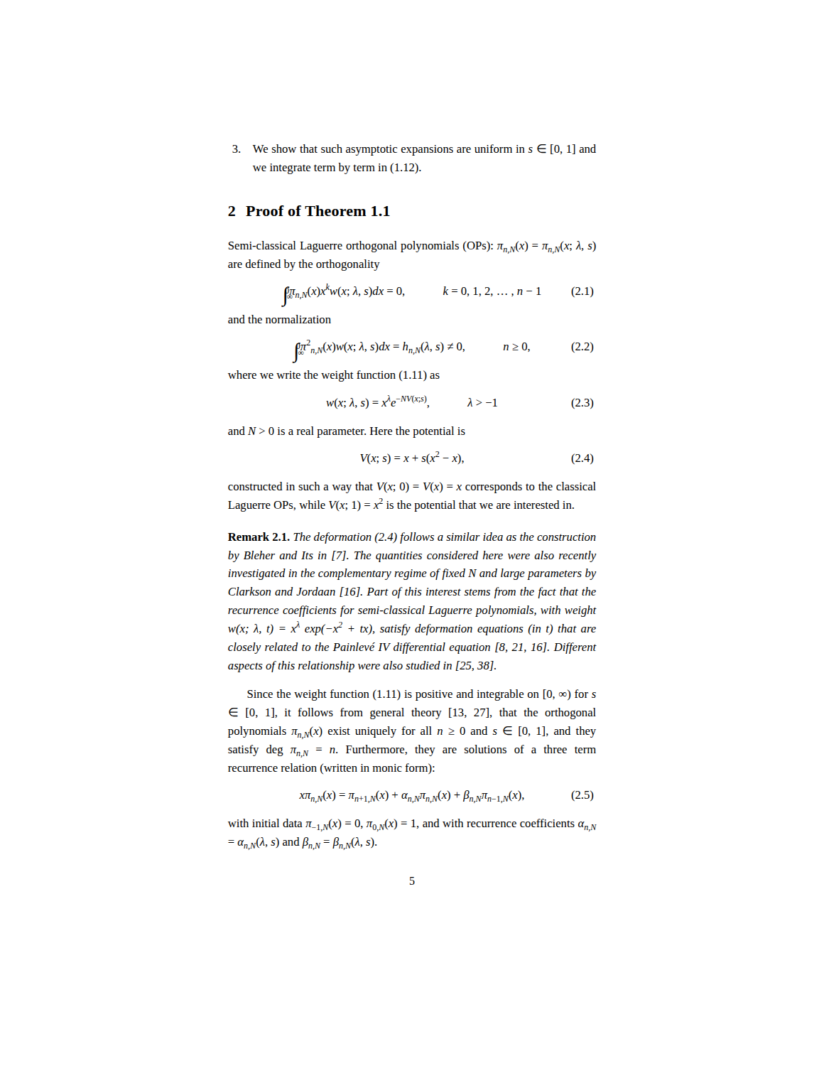3. We show that such asymptotic expansions are uniform in s ∈ [0, 1] and we integrate term by term in (1.12).
2 Proof of Theorem 1.1
Semi-classical Laguerre orthogonal polynomials (OPs): πn,N(x) = πn,N(x; λ, s) are defined by the orthogonality
∫∞0 πn,N(x)xkw(x; λ, s)dx = 0, k = 0, 1, 2, … , n − 1 (2.1)
and the normalization
∫∞0 π2n,N(x)w(x; λ, s)dx = hn,N(λ, s) ≠ 0, n ≥ 0, (2.2)
where we write the weight function (1.11) as
w(x; λ, s) = xλe−NV(x;s), λ > −1 (2.3)
and N > 0 is a real parameter. Here the potential is
V(x; s) = x + s(x2 − x), (2.4)
constructed in such a way that V(x; 0) = V(x) = x corresponds to the classical Laguerre OPs, while V(x; 1) = x2 is the potential that we are interested in.
Remark 2.1. The deformation (2.4) follows a similar idea as the construction by Bleher and Its in [7]. The quantities considered here were also recently investigated in the complementary regime of fixed N and large parameters by Clarkson and Jordaan [16]. Part of this interest stems from the fact that the recurrence coefficients for semi-classical Laguerre polynomials, with weight w(x; λ, t) = xλ exp(−x2 + tx), satisfy deformation equations (in t) that are closely related to the Painlevé IV differential equation [8, 21, 16]. Different aspects of this relationship were also studied in [25, 38].
Since the weight function (1.11) is positive and integrable on [0, ∞) for s ∈ [0, 1], it follows from general theory [13, 27], that the orthogonal polynomials πn,N(x) exist uniquely for all n ≥ 0 and s ∈ [0, 1], and they satisfy deg πn,N = n. Furthermore, they are solutions of a three term recurrence relation (written in monic form):
xπn,N(x) = πn+1,N(x) + αn,Nπn,N(x) + βn,Nπn−1,N(x), (2.5)
with initial data π−1,N(x) = 0, π0,N(x) = 1, and with recurrence coefficients αn,N = αn,N(λ, s) and βn,N = βn,N(λ, s).
5